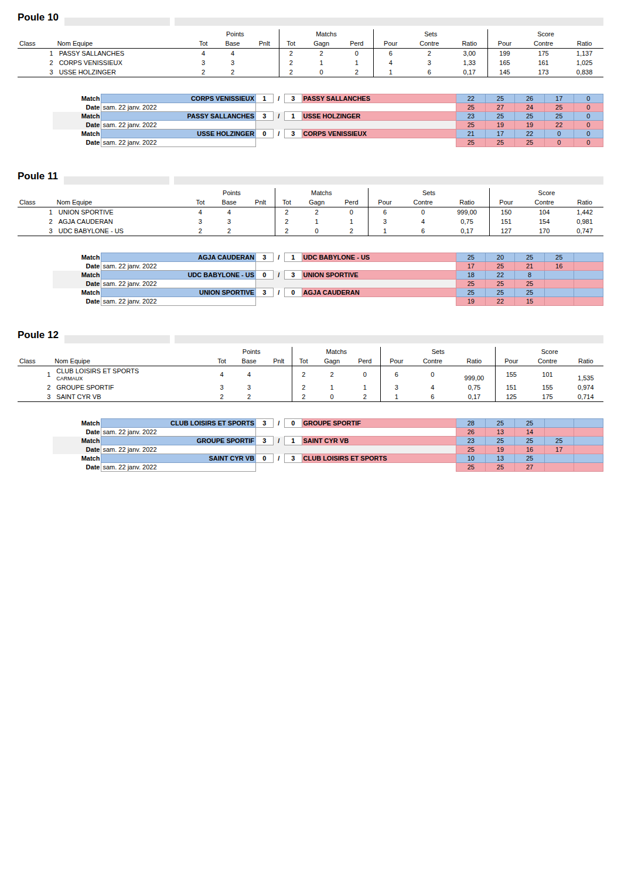Poule 10
| | | Points | Matchs | Sets | Score |
| Class | Nom Equipe | Tot | Base | Pnlt | Tot | Gagn | Perd | Pour | Contre | Ratio | Pour | Contre | Ratio |
| 1 | PASSY SALLANCHES | 4 | 4 | | 2 | 2 | 0 | 6 | 2 | 3,00 | 199 | 175 | 1,137 |
| 2 | CORPS VENISSIEUX | 3 | 3 | | 2 | 1 | 1 | 4 | 3 | 1,33 | 165 | 161 | 1,025 |
| 3 | USSE HOLZINGER | 2 | 2 | | 2 | 0 | 2 | 1 | 6 | 0,17 | 145 | 173 | 0,838 |
| Match | CORPS VENISSIEUX | 1 | / | 3 | PASSY SALLANCHES | 22 | 25 | 26 | 17 | 0 |
| Date | sam. 22 janv. 2022 | | 25 | 27 | 24 | 25 | 0 |
| Match | PASSY SALLANCHES | 3 | / | 1 | USSE HOLZINGER | 23 | 25 | 25 | 25 | 0 |
| Date | sam. 22 janv. 2022 | | 25 | 19 | 19 | 22 | 0 |
| Match | USSE HOLZINGER | 0 | / | 3 | CORPS VENISSIEUX | 21 | 17 | 22 | 0 | 0 |
| Date | sam. 22 janv. 2022 | | 25 | 25 | 25 | 0 | 0 |
Poule 11
| | | Points | Matchs | Sets | Score |
| Class | Nom Equipe | Tot | Base | Pnlt | Tot | Gagn | Perd | Pour | Contre | Ratio | Pour | Contre | Ratio |
| 1 | UNION SPORTIVE | 4 | 4 | | 2 | 2 | 0 | 6 | 0 | 999,00 | 150 | 104 | 1,442 |
| 2 | AGJA CAUDERAN | 3 | 3 | | 2 | 1 | 1 | 3 | 4 | 0,75 | 151 | 154 | 0,981 |
| 3 | UDC BABYLONE - US | 2 | 2 | | 2 | 0 | 2 | 1 | 6 | 0,17 | 127 | 170 | 0,747 |
| Match | AGJA CAUDERAN | 3 | / | 1 | UDC BABYLONE - US | 25 | 20 | 25 | 25 | |
| Date | sam. 22 janv. 2022 | | 17 | 25 | 21 | 16 | |
| Match | UDC BABYLONE - US | 0 | / | 3 | UNION SPORTIVE | 18 | 22 | 8 | | |
| Date | sam. 22 janv. 2022 | | 25 | 25 | 25 | | |
| Match | UNION SPORTIVE | 3 | / | 0 | AGJA CAUDERAN | 25 | 25 | 25 | | |
| Date | sam. 22 janv. 2022 | | 19 | 22 | 15 | | |
Poule 12
| | | Points | Matchs | Sets | Score |
| Class | Nom Equipe | Tot | Base | Pnlt | Tot | Gagn | Perd | Pour | Contre | Ratio | Pour | Contre | Ratio |
| 1 | CLUB LOISIRS ET SPORTS CARMAUX | 4 | 4 | | 2 | 2 | 0 | 6 | 0 | 999,00 | 155 | 101 | 1,535 |
| 2 | GROUPE SPORTIF | 3 | 3 | | 2 | 1 | 1 | 3 | 4 | 0,75 | 151 | 155 | 0,974 |
| 3 | SAINT CYR VB | 2 | 2 | | 2 | 0 | 2 | 1 | 6 | 0,17 | 125 | 175 | 0,714 |
| Match | CLUB LOISIRS ET SPORTS | 3 | / | 0 | GROUPE SPORTIF | 28 | 25 | 25 | | |
| Date | sam. 22 janv. 2022 | | 26 | 13 | 14 | | |
| Match | GROUPE SPORTIF | 3 | / | 1 | SAINT CYR VB | 23 | 25 | 25 | 25 | |
| Date | sam. 22 janv. 2022 | | 25 | 19 | 16 | 17 | |
| Match | SAINT CYR VB | 0 | / | 3 | CLUB LOISIRS ET SPORTS | 10 | 13 | 25 | | |
| Date | sam. 22 janv. 2022 | | 25 | 25 | 27 | | |